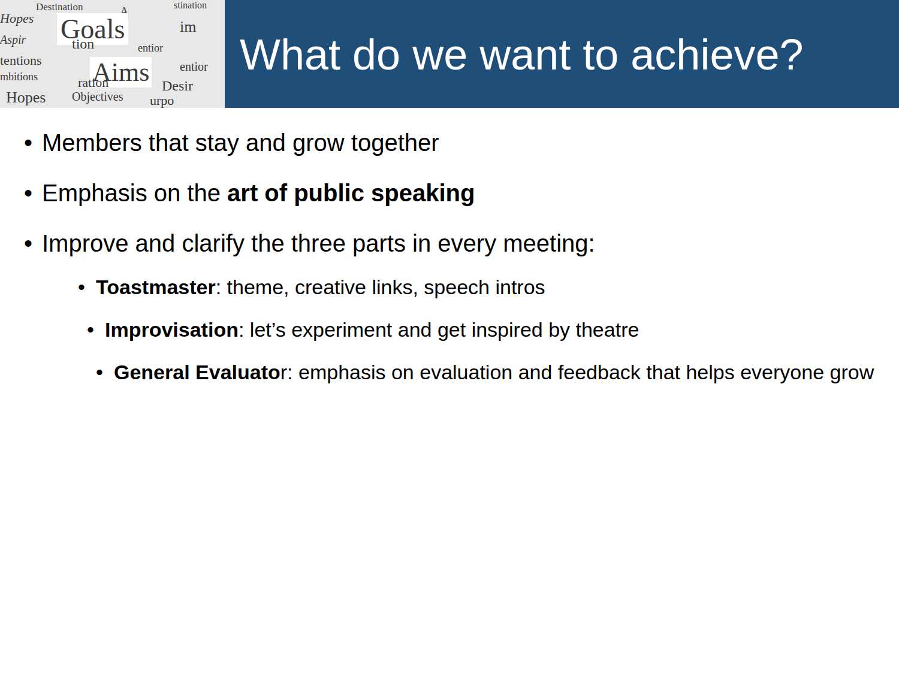What do we want to achieve?
Destination A stination Hopes Goals im Aspir tion entior tentions Aims entior mbitions ration Desir Hopes Objectives urpo
Members that stay and grow together
Emphasis on the art of public speaking
Improve and clarify the three parts in every meeting:
Toastmaster: theme, creative links, speech intros
Improvisation: let’s experiment and get inspired by theatre
General Evaluator: emphasis on evaluation and feedback that helps everyone grow